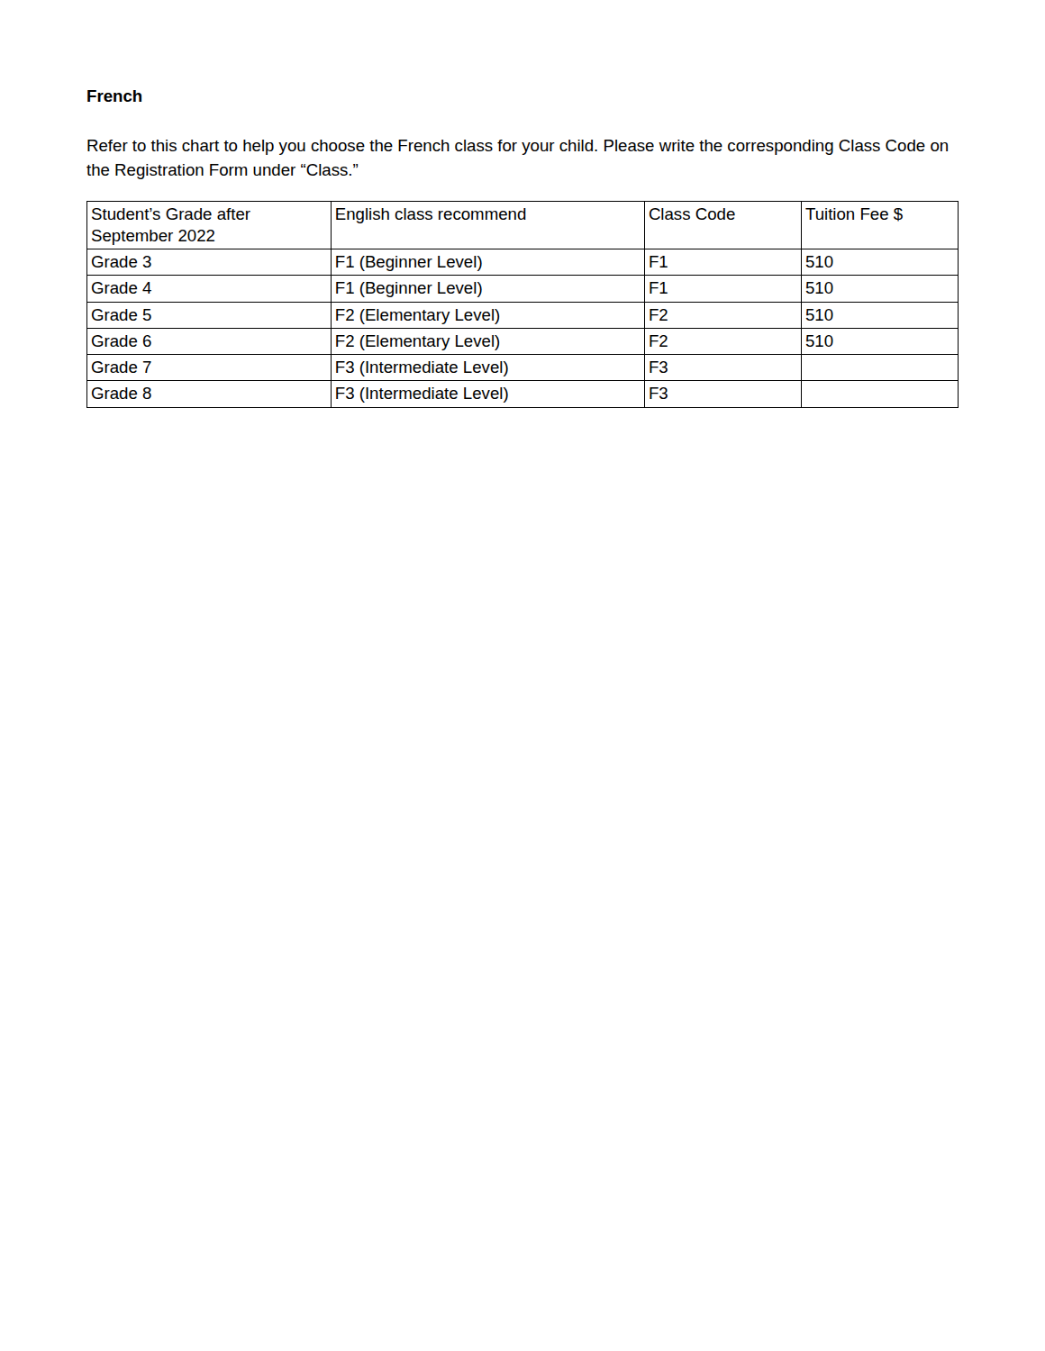French
Refer to this chart to help you choose the French class for your child. Please write the corresponding Class Code on the Registration Form under “Class.”
| Student’s Grade after September 2022 | English class recommend | Class Code | Tuition Fee $ |
| --- | --- | --- | --- |
| Grade 3 | F1 (Beginner Level) | F1 | 510 |
| Grade 4 | F1 (Beginner Level) | F1 | 510 |
| Grade 5 | F2 (Elementary Level) | F2 | 510 |
| Grade 6 | F2 (Elementary Level) | F2 | 510 |
| Grade 7 | F3 (Intermediate Level) | F3 | |
| Grade 8 | F3 (Intermediate Level) | F3 | |